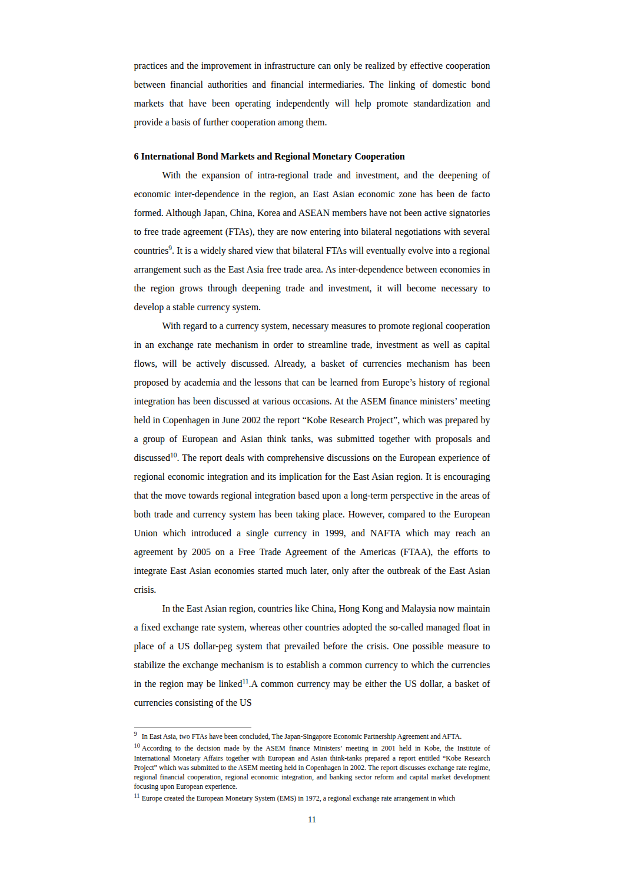practices and the improvement in infrastructure can only be realized by effective cooperation between financial authorities and financial intermediaries. The linking of domestic bond markets that have been operating independently will help promote standardization and provide a basis of further cooperation among them.
6 International Bond Markets and Regional Monetary Cooperation
With the expansion of intra-regional trade and investment, and the deepening of economic inter-dependence in the region, an East Asian economic zone has been de facto formed. Although Japan, China, Korea and ASEAN members have not been active signatories to free trade agreement (FTAs), they are now entering into bilateral negotiations with several countries9. It is a widely shared view that bilateral FTAs will eventually evolve into a regional arrangement such as the East Asia free trade area. As inter-dependence between economies in the region grows through deepening trade and investment, it will become necessary to develop a stable currency system.
With regard to a currency system, necessary measures to promote regional cooperation in an exchange rate mechanism in order to streamline trade, investment as well as capital flows, will be actively discussed. Already, a basket of currencies mechanism has been proposed by academia and the lessons that can be learned from Europe’s history of regional integration has been discussed at various occasions. At the ASEM finance ministers’ meeting held in Copenhagen in June 2002 the report “Kobe Research Project”, which was prepared by a group of European and Asian think tanks, was submitted together with proposals and discussed10. The report deals with comprehensive discussions on the European experience of regional economic integration and its implication for the East Asian region. It is encouraging that the move towards regional integration based upon a long-term perspective in the areas of both trade and currency system has been taking place. However, compared to the European Union which introduced a single currency in 1999, and NAFTA which may reach an agreement by 2005 on a Free Trade Agreement of the Americas (FTAA), the efforts to integrate East Asian economies started much later, only after the outbreak of the East Asian crisis.
In the East Asian region, countries like China, Hong Kong and Malaysia now maintain a fixed exchange rate system, whereas other countries adopted the so-called managed float in place of a US dollar-peg system that prevailed before the crisis. One possible measure to stabilize the exchange mechanism is to establish a common currency to which the currencies in the region may be linked11.A common currency may be either the US dollar, a basket of currencies consisting of the US
9 In East Asia, two FTAs have been concluded, The Japan-Singapore Economic Partnership Agreement and AFTA.
10 According to the decision made by the ASEM finance Ministers’ meeting in 2001 held in Kobe, the Institute of International Monetary Affairs together with European and Asian think-tanks prepared a report entitled “Kobe Research Project” which was submitted to the ASEM meeting held in Copenhagen in 2002. The report discusses exchange rate regime, regional financial cooperation, regional economic integration, and banking sector reform and capital market development focusing upon European experience.
11 Europe created the European Monetary System (EMS) in 1972, a regional exchange rate arrangement in which
11